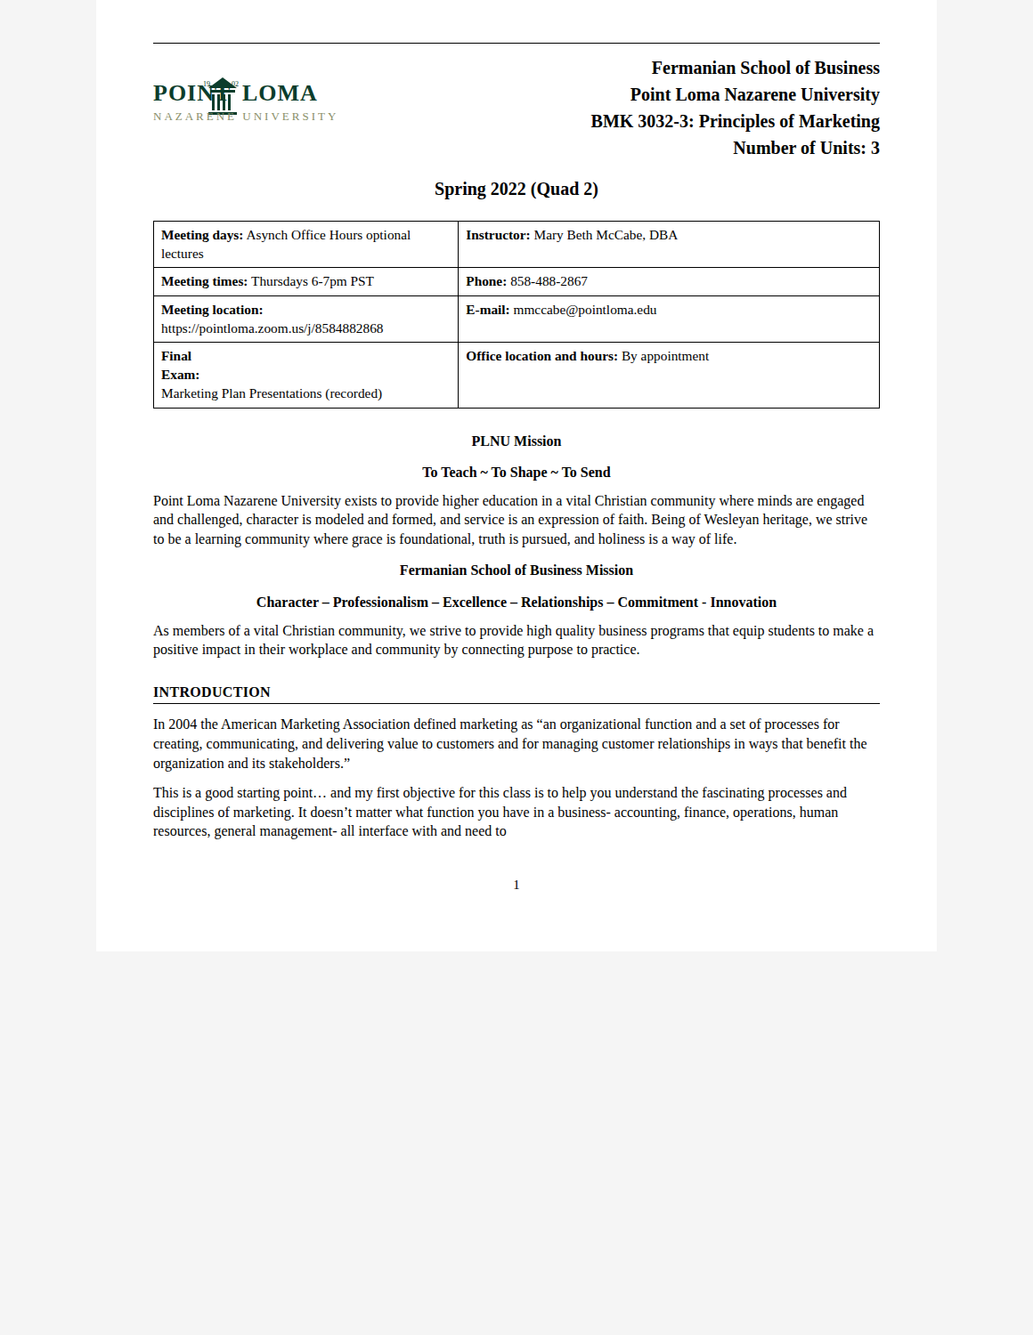POINT 19 02 LOMA NAZARENE UNIVERSITY
Fermanian School of Business
Point Loma Nazarene University
BMK 3032-3: Principles of Marketing
Number of Units: 3
Spring 2022 (Quad 2)
| Meeting days: Asynch Office Hours optional lectures | Instructor: Mary Beth McCabe, DBA |
| Meeting times: Thursdays 6-7pm PST | Phone: 858-488-2867 |
| Meeting location: https://pointloma.zoom.us/j/8584882868 | E-mail: mmccabe@pointloma.edu |
| Final Exam: Marketing Plan Presentations (recorded) | Office location and hours: By appointment |
PLNU Mission
To Teach ~ To Shape ~ To Send
Point Loma Nazarene University exists to provide higher education in a vital Christian community where minds are engaged and challenged, character is modeled and formed, and service is an expression of faith. Being of Wesleyan heritage, we strive to be a learning community where grace is foundational, truth is pursued, and holiness is a way of life.
Fermanian School of Business Mission
Character – Professionalism – Excellence – Relationships – Commitment - Innovation
As members of a vital Christian community, we strive to provide high quality business programs that equip students to make a positive impact in their workplace and community by connecting purpose to practice.
INTRODUCTION
In 2004 the American Marketing Association defined marketing as “an organizational function and a set of processes for creating, communicating, and delivering value to customers and for managing customer relationships in ways that benefit the organization and its stakeholders.”
This is a good starting point… and my first objective for this class is to help you understand the fascinating processes and disciplines of marketing. It doesn’t matter what function you have in a business- accounting, finance, operations, human resources, general management- all interface with and need to
1